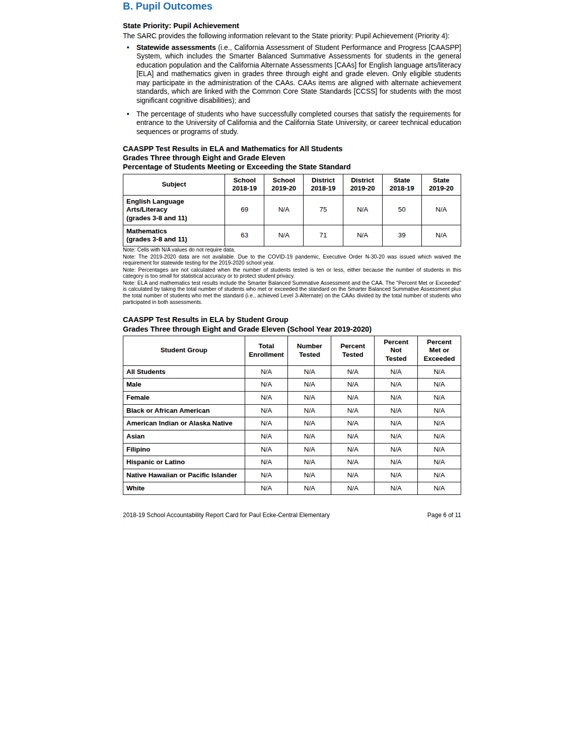B. Pupil Outcomes
State Priority: Pupil Achievement
The SARC provides the following information relevant to the State priority: Pupil Achievement (Priority 4):
Statewide assessments (i.e., California Assessment of Student Performance and Progress [CAASPP] System, which includes the Smarter Balanced Summative Assessments for students in the general education population and the California Alternate Assessments [CAAs] for English language arts/literacy [ELA] and mathematics given in grades three through eight and grade eleven. Only eligible students may participate in the administration of the CAAs. CAAs items are aligned with alternate achievement standards, which are linked with the Common Core State Standards [CCSS] for students with the most significant cognitive disabilities); and
The percentage of students who have successfully completed courses that satisfy the requirements for entrance to the University of California and the California State University, or career technical education sequences or programs of study.
CAASPP Test Results in ELA and Mathematics for All Students
Grades Three through Eight and Grade Eleven
Percentage of Students Meeting or Exceeding the State Standard
| Subject | School 2018-19 | School 2019-20 | District 2018-19 | District 2019-20 | State 2018-19 | State 2019-20 |
| --- | --- | --- | --- | --- | --- | --- |
| English Language Arts/Literacy (grades 3-8 and 11) | 69 | N/A | 75 | N/A | 50 | N/A |
| Mathematics (grades 3-8 and 11) | 63 | N/A | 71 | N/A | 39 | N/A |
Note: Cells with N/A values do not require data.
Note: The 2019-2020 data are not available. Due to the COVID-19 pandemic, Executive Order N-30-20 was issued which waived the requirement for statewide testing for the 2019-2020 school year.
Note: Percentages are not calculated when the number of students tested is ten or less, either because the number of students in this category is too small for statistical accuracy or to protect student privacy.
Note: ELA and mathematics test results include the Smarter Balanced Summative Assessment and the CAA. The “Percent Met or Exceeded” is calculated by taking the total number of students who met or exceeded the standard on the Smarter Balanced Summative Assessment plus the total number of students who met the standard (i.e., achieved Level 3-Alternate) on the CAAs divided by the total number of students who participated in both assessments.
CAASPP Test Results in ELA by Student Group
Grades Three through Eight and Grade Eleven (School Year 2019-2020)
| Student Group | Total Enrollment | Number Tested | Percent Tested | Percent Not Tested | Percent Met or Exceeded |
| --- | --- | --- | --- | --- | --- |
| All Students | N/A | N/A | N/A | N/A | N/A |
| Male | N/A | N/A | N/A | N/A | N/A |
| Female | N/A | N/A | N/A | N/A | N/A |
| Black or African American | N/A | N/A | N/A | N/A | N/A |
| American Indian or Alaska Native | N/A | N/A | N/A | N/A | N/A |
| Asian | N/A | N/A | N/A | N/A | N/A |
| Filipino | N/A | N/A | N/A | N/A | N/A |
| Hispanic or Latino | N/A | N/A | N/A | N/A | N/A |
| Native Hawaiian or Pacific Islander | N/A | N/A | N/A | N/A | N/A |
| White | N/A | N/A | N/A | N/A | N/A |
2018-19 School Accountability Report Card for Paul Ecke-Central Elementary Page 6 of 11